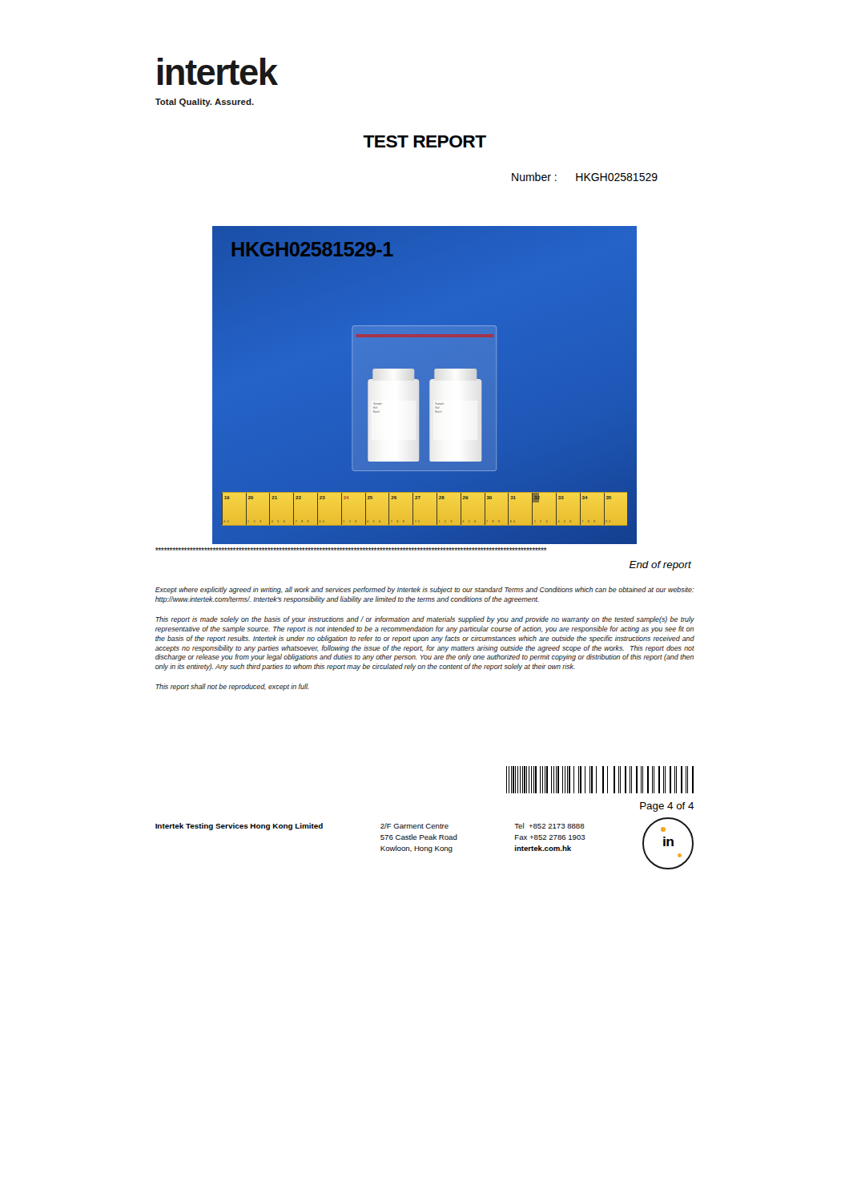intertek
Total Quality. Assured.
TEST REPORT
Number : HKGH02581529
HKGH02581529-1
Sample
Ref.
Batch
Sample
Ref.
Batch
1960
201 2 3
214 5 6
227 8 9
2360
241 2 3
254 5 6
267 8 9
2770
281 2 3
294 5 6
307 8 9
3180
321 2 3
334 5 6
347 8 9
3590
****************************************************************************************************************************************
End of report
Except where explicitly agreed in writing, all work and services performed by Intertek is subject to our standard Terms and Conditions which can be obtained at our website: http://www.intertek.com/terms/. Intertek's responsibility and liability are limited to the terms and conditions of the agreement.
This report is made solely on the basis of your instructions and / or information and materials supplied by you and provide no warranty on the tested sample(s) be truly representative of the sample source. The report is not intended to be a recommendation for any particular course of action, you are responsible for acting as you see fit on the basis of the report results. Intertek is under no obligation to refer to or report upon any facts or circumstances which are outside the specific instructions received and accepts no responsibility to any parties whatsoever, following the issue of the report, for any matters arising outside the agreed scope of the works. This report does not discharge or release you from your legal obligations and duties to any other person. You are the only one authorized to permit copying or distribution of this report (and then only in its entirety). Any such third parties to whom this report may be circulated rely on the content of the report solely at their own risk.
This report shall not be reproduced, except in full.
Page 4 of 4
Intertek Testing Services Hong Kong Limited
2/F Garment Centre
576 Castle Peak Road
Kowloon, Hong Kong
Tel +852 2173 8888
Fax +852 2786 1903
intertek.com.hk
in